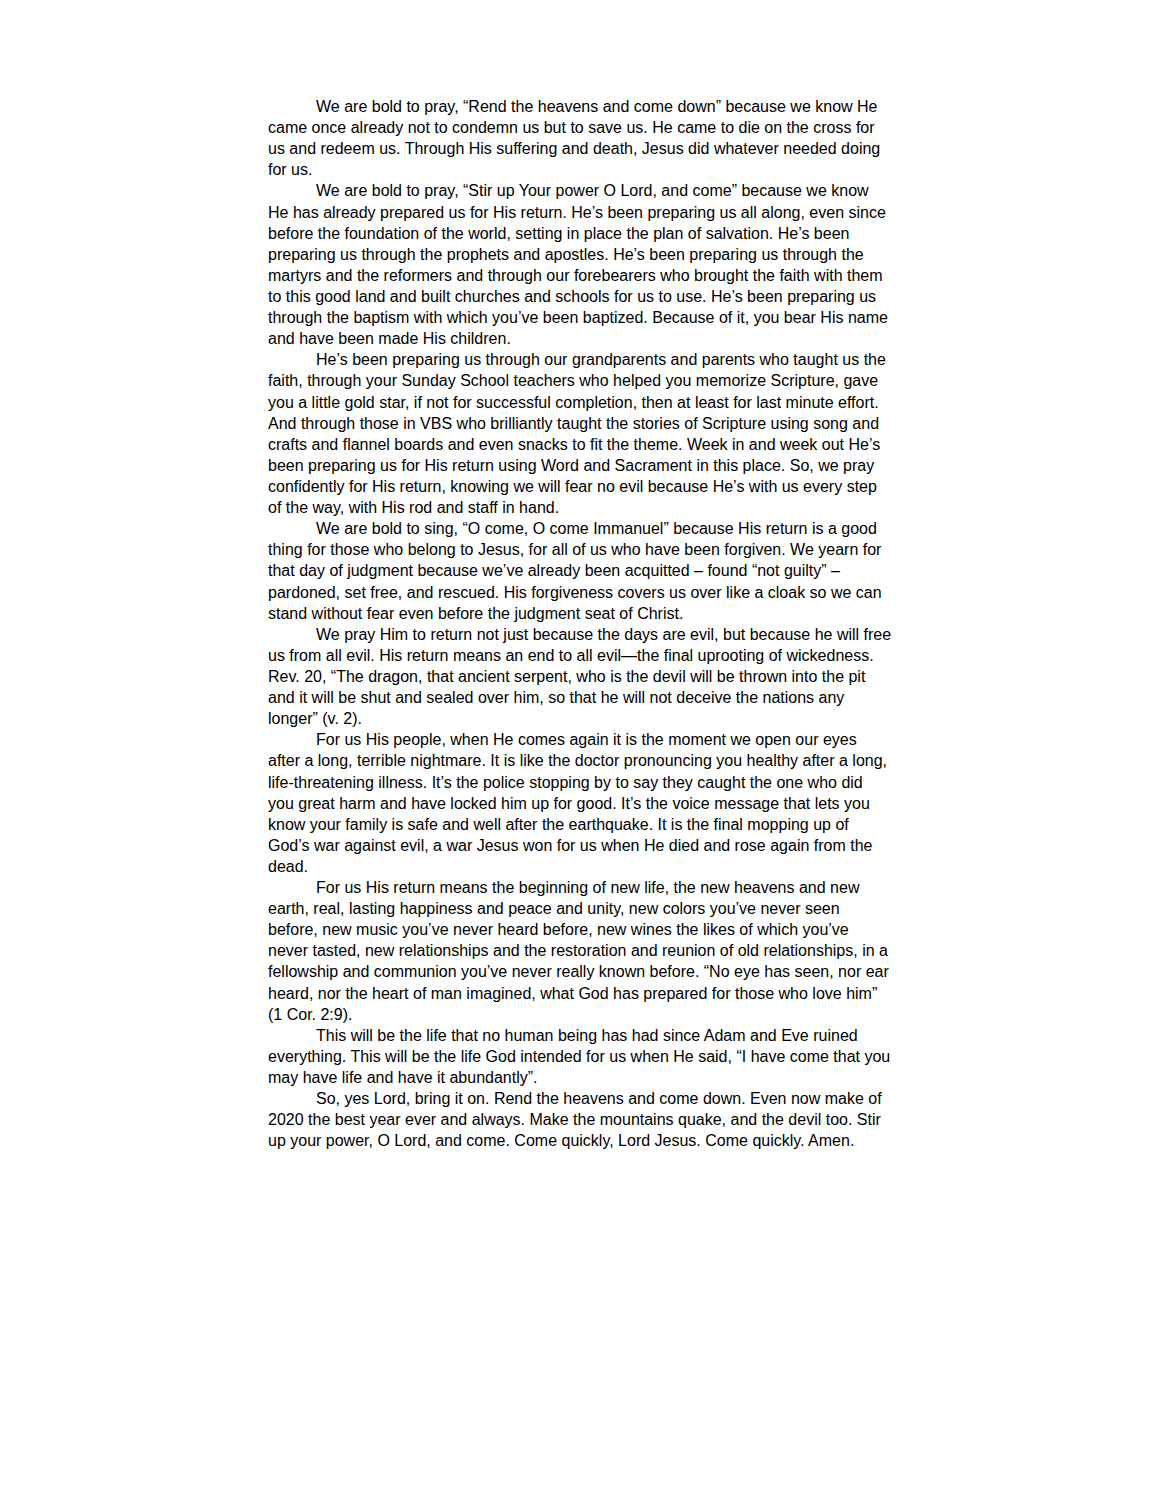We are bold to pray, “Rend the heavens and come down” because we know He came once already not to condemn us but to save us. He came to die on the cross for us and redeem us. Through His suffering and death, Jesus did whatever needed doing for us.
We are bold to pray, “Stir up Your power O Lord, and come” because we know He has already prepared us for His return. He’s been preparing us all along, even since before the foundation of the world, setting in place the plan of salvation. He’s been preparing us through the prophets and apostles. He’s been preparing us through the martyrs and the reformers and through our forebearers who brought the faith with them to this good land and built churches and schools for us to use. He’s been preparing us through the baptism with which you’ve been baptized. Because of it, you bear His name and have been made His children.
He’s been preparing us through our grandparents and parents who taught us the faith, through your Sunday School teachers who helped you memorize Scripture, gave you a little gold star, if not for successful completion, then at least for last minute effort. And through those in VBS who brilliantly taught the stories of Scripture using song and crafts and flannel boards and even snacks to fit the theme. Week in and week out He’s been preparing us for His return using Word and Sacrament in this place. So, we pray confidently for His return, knowing we will fear no evil because He’s with us every step of the way, with His rod and staff in hand.
We are bold to sing, “O come, O come Immanuel” because His return is a good thing for those who belong to Jesus, for all of us who have been forgiven. We yearn for that day of judgment because we’ve already been acquitted – found “not guilty” – pardoned, set free, and rescued. His forgiveness covers us over like a cloak so we can stand without fear even before the judgment seat of Christ.
We pray Him to return not just because the days are evil, but because he will free us from all evil. His return means an end to all evil—the final uprooting of wickedness. Rev. 20, “The dragon, that ancient serpent, who is the devil will be thrown into the pit and it will be shut and sealed over him, so that he will not deceive the nations any longer” (v. 2).
For us His people, when He comes again it is the moment we open our eyes after a long, terrible nightmare. It is like the doctor pronouncing you healthy after a long, life-threatening illness. It’s the police stopping by to say they caught the one who did you great harm and have locked him up for good. It’s the voice message that lets you know your family is safe and well after the earthquake. It is the final mopping up of God’s war against evil, a war Jesus won for us when He died and rose again from the dead.
For us His return means the beginning of new life, the new heavens and new earth, real, lasting happiness and peace and unity, new colors you’ve never seen before, new music you’ve never heard before, new wines the likes of which you’ve never tasted, new relationships and the restoration and reunion of old relationships, in a fellowship and communion you’ve never really known before. “No eye has seen, nor ear heard, nor the heart of man imagined, what God has prepared for those who love him” (1 Cor. 2:9).
This will be the life that no human being has had since Adam and Eve ruined everything. This will be the life God intended for us when He said, “I have come that you may have life and have it abundantly”.
So, yes Lord, bring it on. Rend the heavens and come down. Even now make of 2020 the best year ever and always. Make the mountains quake, and the devil too. Stir up your power, O Lord, and come. Come quickly, Lord Jesus. Come quickly. Amen.